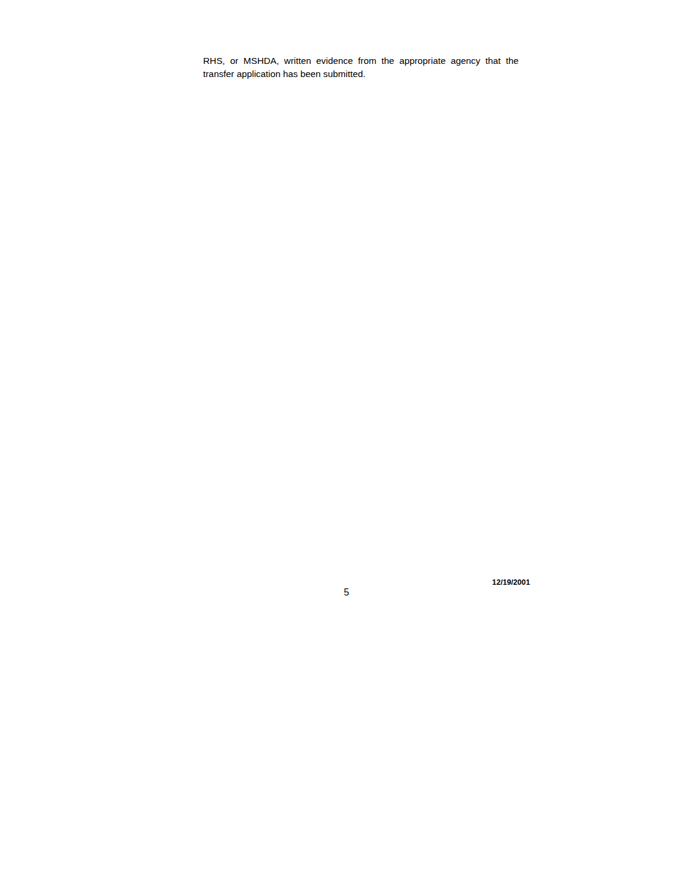RHS, or MSHDA, written evidence from the appropriate agency that the transfer application has been submitted.
12/19/2001
5